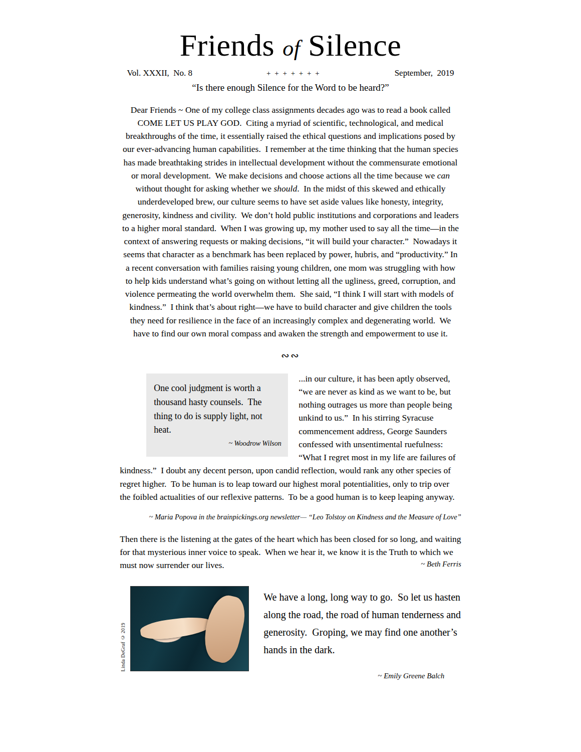Friends of Silence
Vol. XXXII, No. 8 + + + + + + + September, 2019
“Is there enough Silence for the Word to be heard?”
Dear Friends ~ One of my college class assignments decades ago was to read a book called COME LET US PLAY GOD. Citing a myriad of scientific, technological, and medical breakthroughs of the time, it essentially raised the ethical questions and implications posed by our ever-advancing human capabilities. I remember at the time thinking that the human species has made breathtaking strides in intellectual development without the commensurate emotional or moral development. We make decisions and choose actions all the time because we can without thought for asking whether we should. In the midst of this skewed and ethically underdeveloped brew, our culture seems to have set aside values like honesty, integrity, generosity, kindness and civility. We don’t hold public institutions and corporations and leaders to a higher moral standard. When I was growing up, my mother used to say all the time—in the context of answering requests or making decisions, “it will build your character.” Nowadays it seems that character as a benchmark has been replaced by power, hubris, and “productivity.” In a recent conversation with families raising young children, one mom was struggling with how to help kids understand what’s going on without letting all the ugliness, greed, corruption, and violence permeating the world overwhelm them. She said, “I think I will start with models of kindness.” I think that’s about right—we have to build character and give children the tools they need for resilience in the face of an increasingly complex and degenerating world. We have to find our own moral compass and awaken the strength and empowerment to use it.
∾∾
One cool judgment is worth a thousand hasty counsels. The thing to do is supply light, not heat. ~ Woodrow Wilson
...in our culture, it has been aptly observed, “we are never as kind as we want to be, but nothing outrages us more than people being unkind to us.” In his stirring Syracuse commencement address, George Saunders confessed with unsentimental ruefulness: “What I regret most in my life are failures of kindness.” I doubt any decent person, upon candid reflection, would rank any other species of regret higher. To be human is to leap toward our highest moral potentialities, only to trip over the foibled actualities of our reflexive patterns. To be a good human is to keep leaping anyway.
~ Maria Popova in the brainpickings.org newsletter— “Leo Tolstoy on Kindness and the Measure of Love”
Then there is the listening at the gates of the heart which has been closed for so long, and waiting for that mysterious inner voice to speak. When we hear it, we know it is the Truth to which we must now surrender our lives. ~ Beth Ferris
Linda DeGraf © 2019
We have a long, long way to go. So let us hasten along the road, the road of human tenderness and generosity. Groping, we may find one another’s hands in the dark. ~ Emily Greene Balch